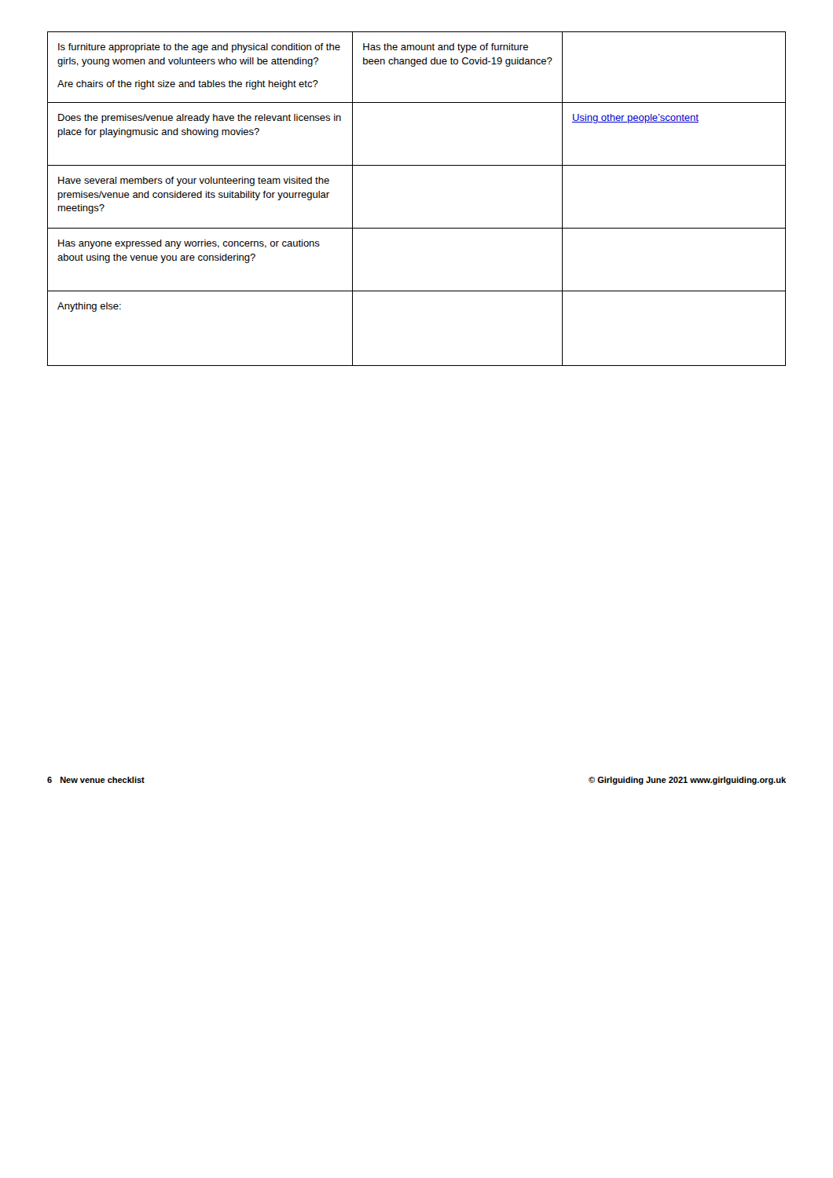| Is furniture appropriate to the age and physical condition of the girls, young women and volunteers who will be attending? Are chairs of the right size and tables the right height etc? | Has the amount and type of furniture been changed due to Covid-19 guidance? | |
| Does the premises/venue already have the relevant licenses in place for playingmusic and showing movies? | | Using other people’scontent |
| Have several members of your volunteering team visited the premises/venue and considered its suitability for yourregular meetings? | | |
| Has anyone expressed any worries, concerns, or cautions about using the venue you are considering? | | |
| Anything else: | | |
6 New venue checklist
© Girlguiding June 2021 www.girlguiding.org.uk